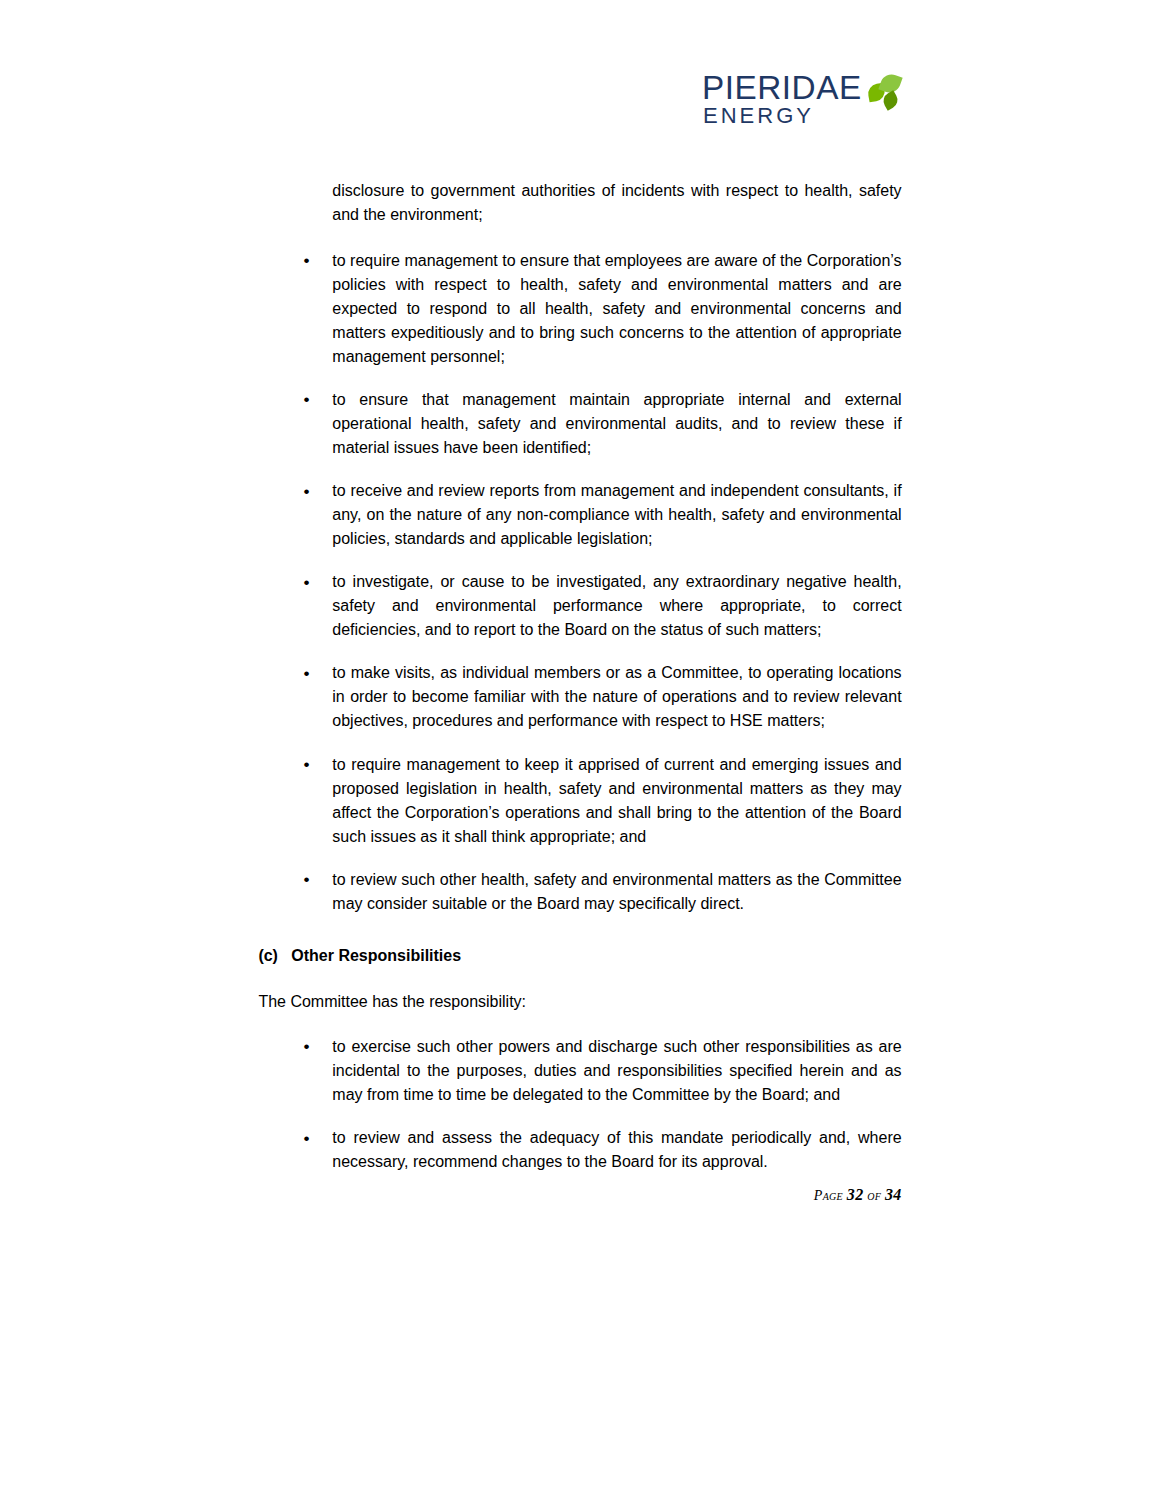PIERIDAE ENERGY
disclosure to government authorities of incidents with respect to health, safety and the environment;
to require management to ensure that employees are aware of the Corporation’s policies with respect to health, safety and environmental matters and are expected to respond to all health, safety and environmental concerns and matters expeditiously and to bring such concerns to the attention of appropriate management personnel;
to ensure that management maintain appropriate internal and external operational health, safety and environmental audits, and to review these if material issues have been identified;
to receive and review reports from management and independent consultants, if any, on the nature of any non-compliance with health, safety and environmental policies, standards and applicable legislation;
to investigate, or cause to be investigated, any extraordinary negative health, safety and environmental performance where appropriate, to correct deficiencies, and to report to the Board on the status of such matters;
to make visits, as individual members or as a Committee, to operating locations in order to become familiar with the nature of operations and to review relevant objectives, procedures and performance with respect to HSE matters;
to require management to keep it apprised of current and emerging issues and proposed legislation in health, safety and environmental matters as they may affect the Corporation’s operations and shall bring to the attention of the Board such issues as it shall think appropriate; and
to review such other health, safety and environmental matters as the Committee may consider suitable or the Board may specifically direct.
(c) Other Responsibilities
The Committee has the responsibility:
to exercise such other powers and discharge such other responsibilities as are incidental to the purposes, duties and responsibilities specified herein and as may from time to time be delegated to the Committee by the Board; and
to review and assess the adequacy of this mandate periodically and, where necessary, recommend changes to the Board for its approval.
Page 32 of 34